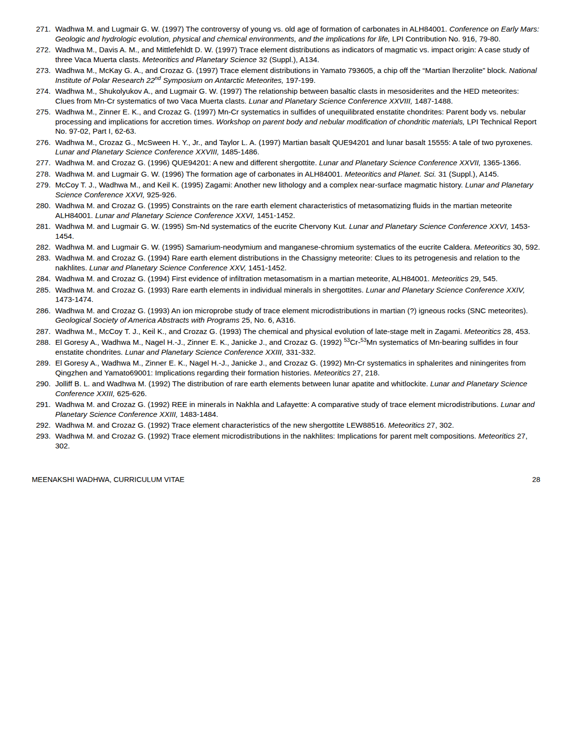271. Wadhwa M. and Lugmair G. W. (1997) The controversy of young vs. old age of formation of carbonates in ALH84001. Conference on Early Mars: Geologic and hydrologic evolution, physical and chemical environments, and the implications for life, LPI Contribution No. 916, 79-80.
272. Wadhwa M., Davis A. M., and Mittlefehldt D. W. (1997) Trace element distributions as indicators of magmatic vs. impact origin: A case study of three Vaca Muerta clasts. Meteoritics and Planetary Science 32 (Suppl.), A134.
273. Wadhwa M., McKay G. A., and Crozaz G. (1997) Trace element distributions in Yamato 793605, a chip off the “Martian lherzolite” block. National Institute of Polar Research 22nd Symposium on Antarctic Meteorites, 197-199.
274. Wadhwa M., Shukolyukov A., and Lugmair G. W. (1997) The relationship between basaltic clasts in mesosiderites and the HED meteorites: Clues from Mn-Cr systematics of two Vaca Muerta clasts. Lunar and Planetary Science Conference XXVIII, 1487-1488.
275. Wadhwa M., Zinner E. K., and Crozaz G. (1997) Mn-Cr systematics in sulfides of unequilibrated enstatite chondrites: Parent body vs. nebular processing and implications for accretion times. Workshop on parent body and nebular modification of chondritic materials, LPI Technical Report No. 97-02, Part I, 62-63.
276. Wadhwa M., Crozaz G., McSween H. Y., Jr., and Taylor L. A. (1997) Martian basalt QUE94201 and lunar basalt 15555: A tale of two pyroxenes. Lunar and Planetary Science Conference XXVIII, 1485-1486.
277. Wadhwa M. and Crozaz G. (1996) QUE94201: A new and different shergottite. Lunar and Planetary Science Conference XXVII, 1365-1366.
278. Wadhwa M. and Lugmair G. W. (1996) The formation age of carbonates in ALH84001. Meteoritics and Planet. Sci. 31 (Suppl.), A145.
279. McCoy T. J., Wadhwa M., and Keil K. (1995) Zagami: Another new lithology and a complex near-surface magmatic history. Lunar and Planetary Science Conference XXVI, 925-926.
280. Wadhwa M. and Crozaz G. (1995) Constraints on the rare earth element characteristics of metasomatizing fluids in the martian meteorite ALH84001. Lunar and Planetary Science Conference XXVI, 1451-1452.
281. Wadhwa M. and Lugmair G. W. (1995) Sm-Nd systematics of the eucrite Chervony Kut. Lunar and Planetary Science Conference XXVI, 1453-1454.
282. Wadhwa M. and Lugmair G. W. (1995) Samarium-neodymium and manganese-chromium systematics of the eucrite Caldera. Meteoritics 30, 592.
283. Wadhwa M. and Crozaz G. (1994) Rare earth element distributions in the Chassigny meteorite: Clues to its petrogenesis and relation to the nakhlites. Lunar and Planetary Science Conference XXV, 1451-1452.
284. Wadhwa M. and Crozaz G. (1994) First evidence of infiltration metasomatism in a martian meteorite, ALH84001. Meteoritics 29, 545.
285. Wadhwa M. and Crozaz G. (1993) Rare earth elements in individual minerals in shergottites. Lunar and Planetary Science Conference XXIV, 1473-1474.
286. Wadhwa M. and Crozaz G. (1993) An ion microprobe study of trace element microdistributions in martian (?) igneous rocks (SNC meteorites). Geological Society of America Abstracts with Programs 25, No. 6, A316.
287. Wadhwa M., McCoy T. J., Keil K., and Crozaz G. (1993) The chemical and physical evolution of late-stage melt in Zagami. Meteoritics 28, 453.
288. El Goresy A., Wadhwa M., Nagel H.-J., Zinner E. K., Janicke J., and Crozaz G. (1992) 53Cr-53Mn systematics of Mn-bearing sulfides in four enstatite chondrites. Lunar and Planetary Science Conference XXIII, 331-332.
289. El Goresy A., Wadhwa M., Zinner E. K., Nagel H.-J., Janicke J., and Crozaz G. (1992) Mn-Cr systematics in sphalerites and niningerites from Qingzhen and Yamato69001: Implications regarding their formation histories. Meteoritics 27, 218.
290. Jolliff B. L. and Wadhwa M. (1992) The distribution of rare earth elements between lunar apatite and whitlockite. Lunar and Planetary Science Conference XXIII, 625-626.
291. Wadhwa M. and Crozaz G. (1992) REE in minerals in Nakhla and Lafayette: A comparative study of trace element microdistributions. Lunar and Planetary Science Conference XXIII, 1483-1484.
292. Wadhwa M. and Crozaz G. (1992) Trace element characteristics of the new shergottite LEW88516. Meteoritics 27, 302.
293. Wadhwa M. and Crozaz G. (1992) Trace element microdistributions in the nakhlites: Implications for parent melt compositions. Meteoritics 27, 302.
MEENAKSHI WADHWA, CURRICULUM VITAE 28